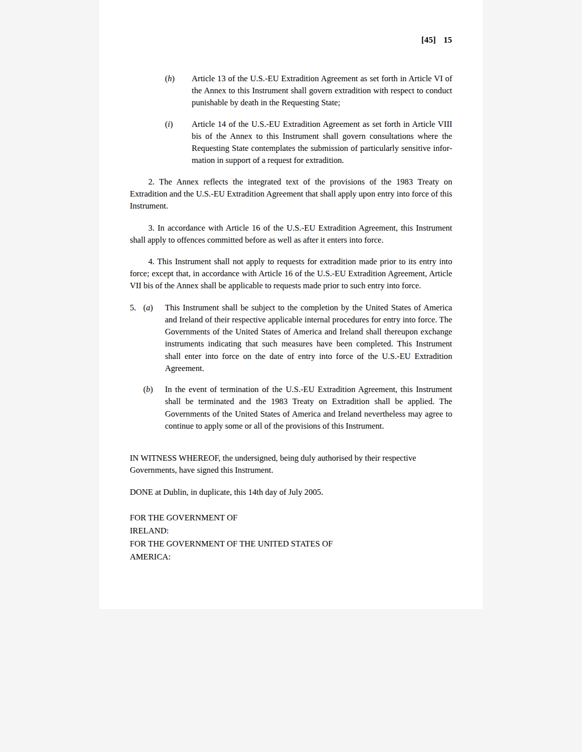[45] 15
(h) Article 13 of the U.S.-EU Extradition Agreement as set forth in Article VI of the Annex to this Instrument shall govern extradition with respect to conduct punishable by death in the Requesting State;
(i) Article 14 of the U.S.-EU Extradition Agreement as set forth in Article VIII bis of the Annex to this Instrument shall govern consultations where the Requesting State contemplates the submission of particularly sensitive information in support of a request for extradition.
2. The Annex reflects the integrated text of the provisions of the 1983 Treaty on Extradition and the U.S.-EU Extradition Agreement that shall apply upon entry into force of this Instrument.
3. In accordance with Article 16 of the U.S.-EU Extradition Agreement, this Instrument shall apply to offences committed before as well as after it enters into force.
4. This Instrument shall not apply to requests for extradition made prior to its entry into force; except that, in accordance with Article 16 of the U.S.-EU Extradition Agreement, Article VII bis of the Annex shall be applicable to requests made prior to such entry into force.
5. (a) This Instrument shall be subject to the completion by the United States of America and Ireland of their respective applicable internal procedures for entry into force. The Governments of the United States of America and Ireland shall thereupon exchange instruments indicating that such measures have been completed. This Instrument shall enter into force on the date of entry into force of the U.S.-EU Extradition Agreement.
(b) In the event of termination of the U.S.-EU Extradition Agreement, this Instrument shall be terminated and the 1983 Treaty on Extradition shall be applied. The Governments of the United States of America and Ireland nevertheless may agree to continue to apply some or all of the provisions of this Instrument.
IN WITNESS WHEREOF, the undersigned, being duly authorised by their respective Governments, have signed this Instrument.
DONE at Dublin, in duplicate, this 14th day of July 2005.
FOR THE GOVERNMENT OF
IRELAND:
FOR THE GOVERNMENT OF THE UNITED STATES OF
AMERICA: